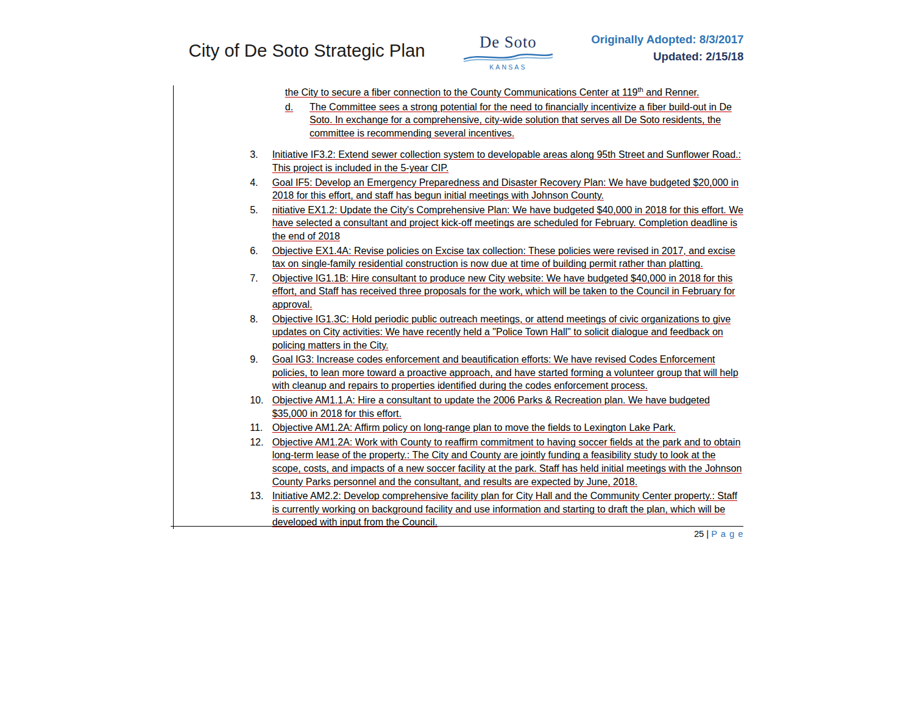City of De Soto Strategic Plan
De Soto
KANSAS
Originally Adopted: 8/3/2017
Updated: 2/15/18
the City to secure a fiber connection to the County Communications Center at 119th and Renner.
d.
The Committee sees a strong potential for the need to financially incentivize a fiber build-out in De Soto. In exchange for a comprehensive, city-wide solution that serves all De Soto residents, the committee is recommending several incentives.
Initiative IF3.2: Extend sewer collection system to developable areas along 95th Street and Sunflower Road.: This project is included in the 5-year CIP.
Goal IF5: Develop an Emergency Preparedness and Disaster Recovery Plan: We have budgeted $20,000 in 2018 for this effort, and staff has begun initial meetings with Johnson County.
nitiative EX1.2: Update the City's Comprehensive Plan: We have budgeted $40,000 in 2018 for this effort. We have selected a consultant and project kick-off meetings are scheduled for February. Completion deadline is the end of 2018
Objective EX1.4A: Revise policies on Excise tax collection: These policies were revised in 2017, and excise tax on single-family residential construction is now due at time of building permit rather than platting.
Objective IG1.1B: Hire consultant to produce new City website: We have budgeted $40,000 in 2018 for this effort, and Staff has received three proposals for the work, which will be taken to the Council in February for approval.
Objective IG1.3C: Hold periodic public outreach meetings, or attend meetings of civic organizations to give updates on City activities: We have recently held a "Police Town Hall" to solicit dialogue and feedback on policing matters in the City.
Goal IG3: Increase codes enforcement and beautification efforts: We have revised Codes Enforcement policies, to lean more toward a proactive approach, and have started forming a volunteer group that will help with cleanup and repairs to properties identified during the codes enforcement process.
Objective AM1.1.A: Hire a consultant to update the 2006 Parks & Recreation plan. We have budgeted $35,000 in 2018 for this effort.
Objective AM1.2A: Affirm policy on long-range plan to move the fields to Lexington Lake Park.
Objective AM1.2A: Work with County to reaffirm commitment to having soccer fields at the park and to obtain long-term lease of the property.: The City and County are jointly funding a feasibility study to look at the scope, costs, and impacts of a new soccer facility at the park. Staff has held initial meetings with the Johnson County Parks personnel and the consultant, and results are expected by June, 2018.
Initiative AM2.2: Develop comprehensive facility plan for City Hall and the Community Center property.: Staff is currently working on background facility and use information and starting to draft the plan, which will be developed with input from the Council.
25 | P a g e